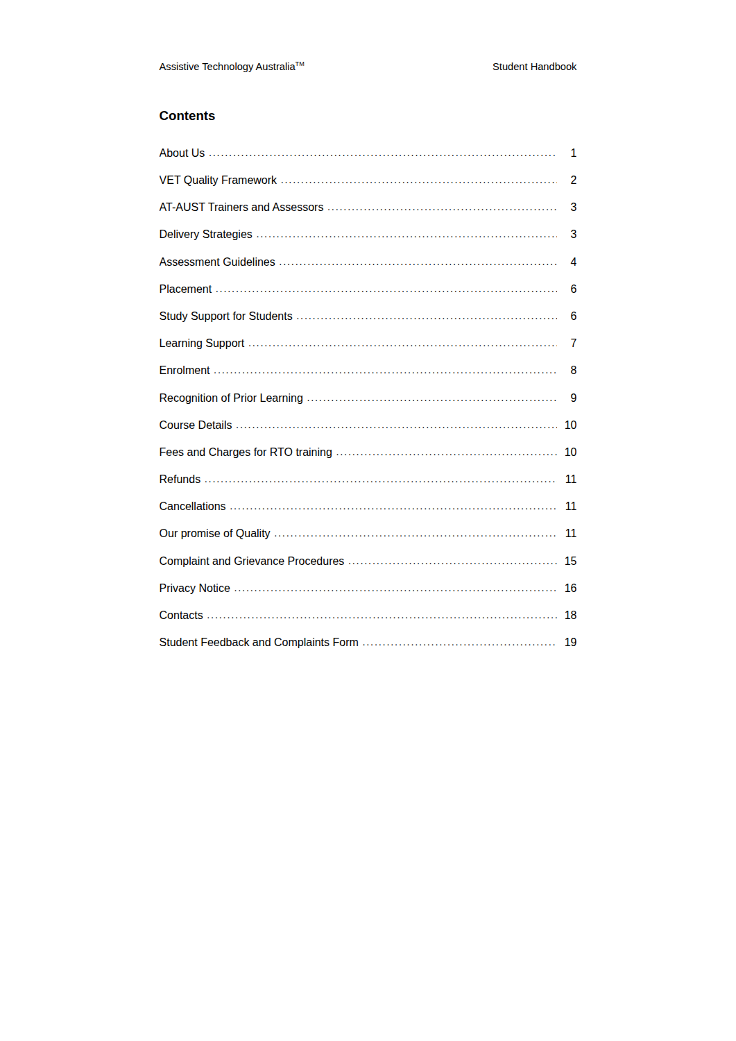Assistive Technology AustraliaTM
Student Handbook
Contents
About Us .................................................................................................................................. 1
VET Quality Framework .................................................................................................................................. 2
AT-AUST Trainers and Assessors .................................................................................................................................. 3
Delivery Strategies .................................................................................................................................. 3
Assessment Guidelines .................................................................................................................................. 4
Placement .................................................................................................................................. 6
Study Support for Students .................................................................................................................................. 6
Learning Support .................................................................................................................................. 7
Enrolment .................................................................................................................................. 8
Recognition of Prior Learning .................................................................................................................................. 9
Course Details .................................................................................................................................. 10
Fees and Charges for RTO training .................................................................................................................................. 10
Refunds .................................................................................................................................. 11
Cancellations .................................................................................................................................. 11
Our promise of Quality .................................................................................................................................. 11
Complaint and Grievance Procedures .................................................................................................................................. 15
Privacy Notice .................................................................................................................................. 16
Contacts .................................................................................................................................. 18
Student Feedback and Complaints Form .................................................................................................................................. 19